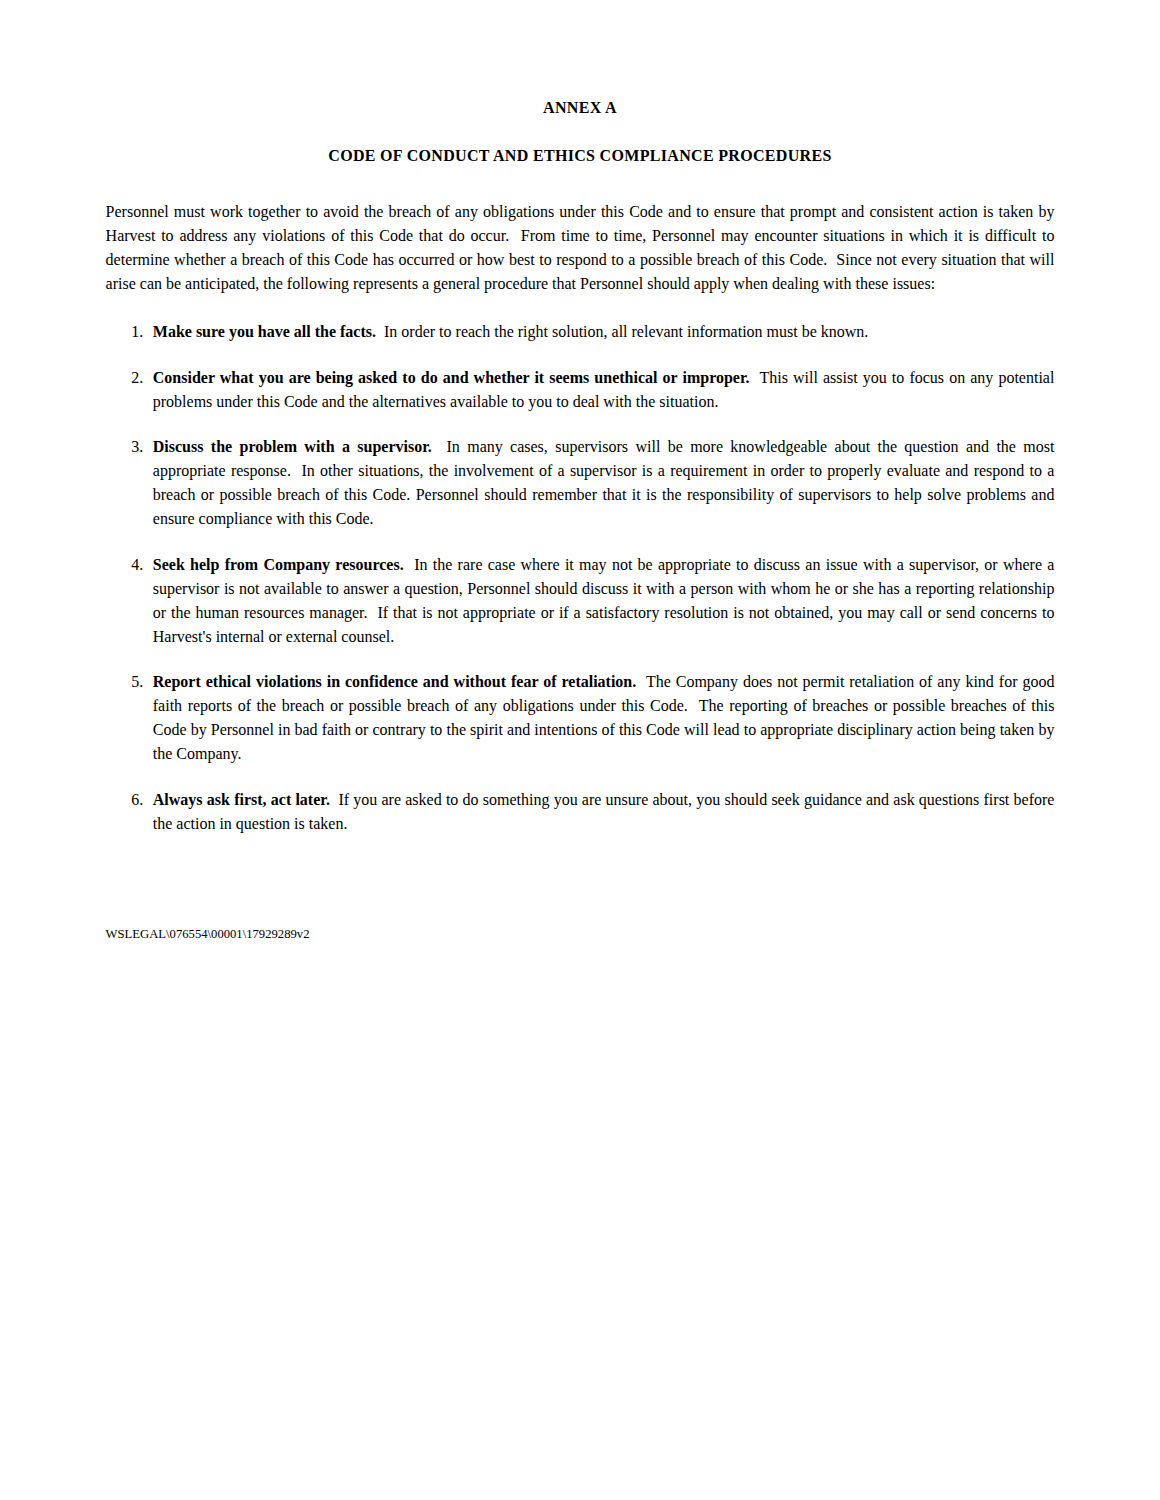ANNEX A
CODE OF CONDUCT AND ETHICS COMPLIANCE PROCEDURES
Personnel must work together to avoid the breach of any obligations under this Code and to ensure that prompt and consistent action is taken by Harvest to address any violations of this Code that do occur. From time to time, Personnel may encounter situations in which it is difficult to determine whether a breach of this Code has occurred or how best to respond to a possible breach of this Code. Since not every situation that will arise can be anticipated, the following represents a general procedure that Personnel should apply when dealing with these issues:
Make sure you have all the facts. In order to reach the right solution, all relevant information must be known.
Consider what you are being asked to do and whether it seems unethical or improper. This will assist you to focus on any potential problems under this Code and the alternatives available to you to deal with the situation.
Discuss the problem with a supervisor. In many cases, supervisors will be more knowledgeable about the question and the most appropriate response. In other situations, the involvement of a supervisor is a requirement in order to properly evaluate and respond to a breach or possible breach of this Code. Personnel should remember that it is the responsibility of supervisors to help solve problems and ensure compliance with this Code.
Seek help from Company resources. In the rare case where it may not be appropriate to discuss an issue with a supervisor, or where a supervisor is not available to answer a question, Personnel should discuss it with a person with whom he or she has a reporting relationship or the human resources manager. If that is not appropriate or if a satisfactory resolution is not obtained, you may call or send concerns to Harvest's internal or external counsel.
Report ethical violations in confidence and without fear of retaliation. The Company does not permit retaliation of any kind for good faith reports of the breach or possible breach of any obligations under this Code. The reporting of breaches or possible breaches of this Code by Personnel in bad faith or contrary to the spirit and intentions of this Code will lead to appropriate disciplinary action being taken by the Company.
Always ask first, act later. If you are asked to do something you are unsure about, you should seek guidance and ask questions first before the action in question is taken.
WSLEGAL\076554\00001\17929289v2